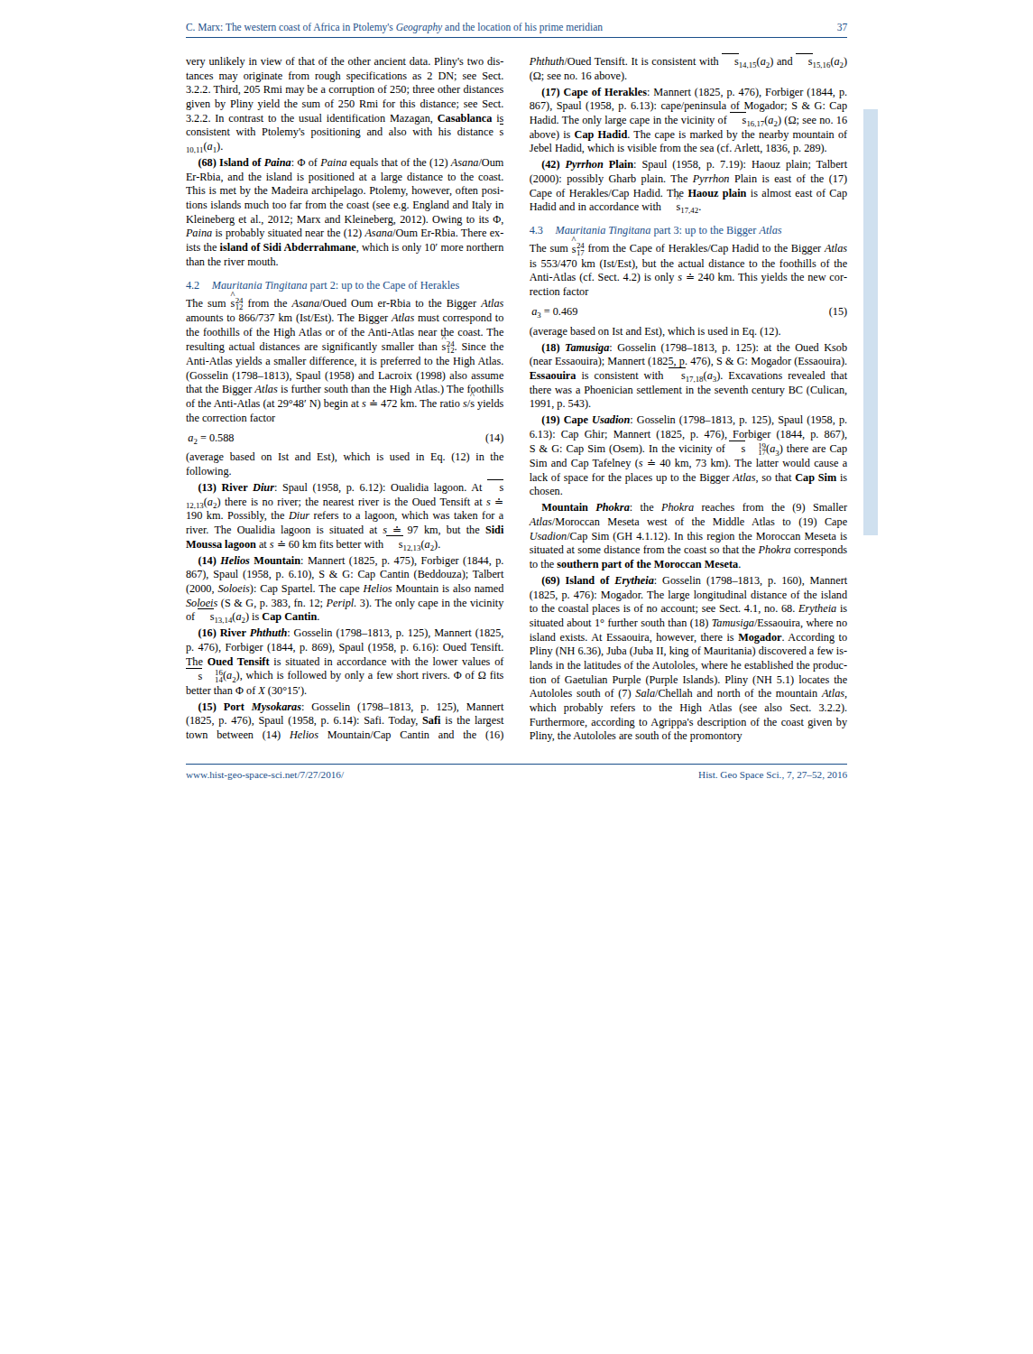C. Marx: The western coast of Africa in Ptolemy's Geography and the location of his prime meridian
37
very unlikely in view of that of the other ancient data. Pliny's two distances may originate from rough specifications as 2 DN; see Sect. 3.2.2. Third, 205 Rmi may be a corruption of 250; three other distances given by Pliny yield the sum of 250 Rmi for this distance; see Sect. 3.2.2. In contrast to the usual identification Mazagan, Casablanca is consistent with Ptolemy's positioning and also with his distance s10,11(a1).
(68) Island of Paina: Φ of Paina equals that of the (12) Asana/Oum Er-Rbia, and the island is positioned at a large distance to the coast. This is met by the Madeira archipelago. Ptolemy, however, often positions islands much too far from the coast (see e.g. England and Italy in Kleineberg et al., 2012; Marx and Kleineberg, 2012). Owing to its Φ, Paina is probably situated near the (12) Asana/Oum Er-Rbia. There exists the island of Sidi Abderrahmane, which is only 10′ more northern than the river mouth.
4.2 Mauritania Tingitana part 2: up to the Cape of Herakles
The sum s 2412 from the Asana/Oued Oum er-Rbia to the Bigger Atlas amounts to 866/737 km (Ist/Est). The Bigger Atlas must correspond to the foothills of the High Atlas or of the Anti-Atlas near the coast. The resulting actual distances are significantly smaller than s 2412. Since the Anti-Atlas yields a smaller difference, it is preferred to the High Atlas. (Gosselin (1798–1813), Spaul (1958) and Lacroix (1998) also assume that the Bigger Atlas is further south than the High Atlas.) The foothills of the Anti-Atlas (at 29°48′ N) begin at s ≐ 472 km. The ratio s/s yields the correction factor
a2 = 0.588
(14)
(average based on Ist and Est), which is used in Eq. (12) in the following.
(13) River Diur: Spaul (1958, p. 6.12): Oualidia lagoon. At s12,13(a2) there is no river; the nearest river is the Oued Tensift at s ≐ 190 km. Possibly, the Diur refers to a lagoon, which was taken for a river. The Oualidia lagoon is situated at s ≐ 97 km, but the Sidi Moussa lagoon at s ≐ 60 km fits better with s12,13(a2).
(14) Helios Mountain: Mannert (1825, p. 475), Forbiger (1844, p. 867), Spaul (1958, p. 6.10), S & G: Cap Cantin (Beddouza); Talbert (2000, Soloeis): Cap Spartel. The cape Helios Mountain is also named Soloeis (S & G, p. 383, fn. 12; Peripl. 3). The only cape in the vicinity of s13,14(a2) is Cap Cantin.
(16) River Phthuth: Gosselin (1798–1813, p. 125), Mannert (1825, p. 476), Forbiger (1844, p. 869), Spaul (1958, p. 6.16): Oued Tensift. The Oued Tensift is situated in accordance with the lower values of s 1614(a2), which is followed by only a few short rivers. Φ of Ω fits better than Φ of X (30°15′).
(15) Port Mysokaras: Gosselin (1798–1813, p. 125), Mannert (1825, p. 476), Spaul (1958, p. 6.14): Safi. Today, Safi is the largest town between (14) Helios Mountain/Cap Cantin and the (16) Phthuth/Oued Tensift. It is consistent with s14,15(a2) and s15,16(a2) (Ω; see no. 16 above).
(17) Cape of Herakles: Mannert (1825, p. 476), Forbiger (1844, p. 867), Spaul (1958, p. 6.13): cape/peninsula of Mogador; S & G: Cap Hadid. The only large cape in the vicinity of s16,17(a2) (Ω; see no. 16 above) is Cap Hadid. The cape is marked by the nearby mountain of Jebel Hadid, which is visible from the sea (cf. Arlett, 1836, p. 289).
(42) Pyrrhon Plain: Spaul (1958, p. 7.19): Haouz plain; Talbert (2000): possibly Gharb plain. The Pyrrhon Plain is east of the (17) Cape of Herakles/Cap Hadid. The Haouz plain is almost east of Cap Hadid and in accordance with s17,42.
4.3 Mauritania Tingitana part 3: up to the Bigger Atlas
The sum s 2417 from the Cape of Herakles/Cap Hadid to the Bigger Atlas is 553/470 km (Ist/Est), but the actual distance to the foothills of the Anti-Atlas (cf. Sect. 4.2) is only s ≐ 240 km. This yields the new correction factor
a3 = 0.469
(15)
(average based on Ist and Est), which is used in Eq. (12).
(18) Tamusiga: Gosselin (1798–1813, p. 125): at the Oued Ksob (near Essaouira); Mannert (1825, p. 476), S & G: Mogador (Essaouira). Essaouira is consistent with s17,18(a3). Excavations revealed that there was a Phoenician settlement in the seventh century BC (Culican, 1991, p. 543).
(19) Cape Usadion: Gosselin (1798–1813, p. 125), Spaul (1958, p. 6.13): Cap Ghir; Mannert (1825, p. 476), Forbiger (1844, p. 867), S & G: Cap Sim (Osem). In the vicinity of s 1917(a3) there are Cap Sim and Cap Tafelney (s ≐ 40 km, 73 km). The latter would cause a lack of space for the places up to the Bigger Atlas, so that Cap Sim is chosen.
Mountain Phokra: the Phokra reaches from the (9) Smaller Atlas/Moroccan Meseta west of the Middle Atlas to (19) Cape Usadion/Cap Sim (GH 4.1.12). In this region the Moroccan Meseta is situated at some distance from the coast so that the Phokra corresponds to the southern part of the Moroccan Meseta.
(69) Island of Erytheia: Gosselin (1798–1813, p. 160), Mannert (1825, p. 476): Mogador. The large longitudinal distance of the island to the coastal places is of no account; see Sect. 4.1, no. 68. Erytheia is situated about 1° further south than (18) Tamusiga/Essaouira, where no island exists. At Essaouira, however, there is Mogador. According to Pliny (NH 6.36), Juba (Juba II, king of Mauritania) discovered a few islands in the latitudes of the Autololes, where he established the production of Gaetulian Purple (Purple Islands). Pliny (NH 5.1) locates the Autololes south of (7) Sala/Chellah and north of the mountain Atlas, which probably refers to the High Atlas (see also Sect. 3.2.2). Furthermore, according to Agrippa's description of the coast given by Pliny, the Autololes are south of the promontory
www.hist-geo-space-sci.net/7/27/2016/
Hist. Geo Space Sci., 7, 27–52, 2016